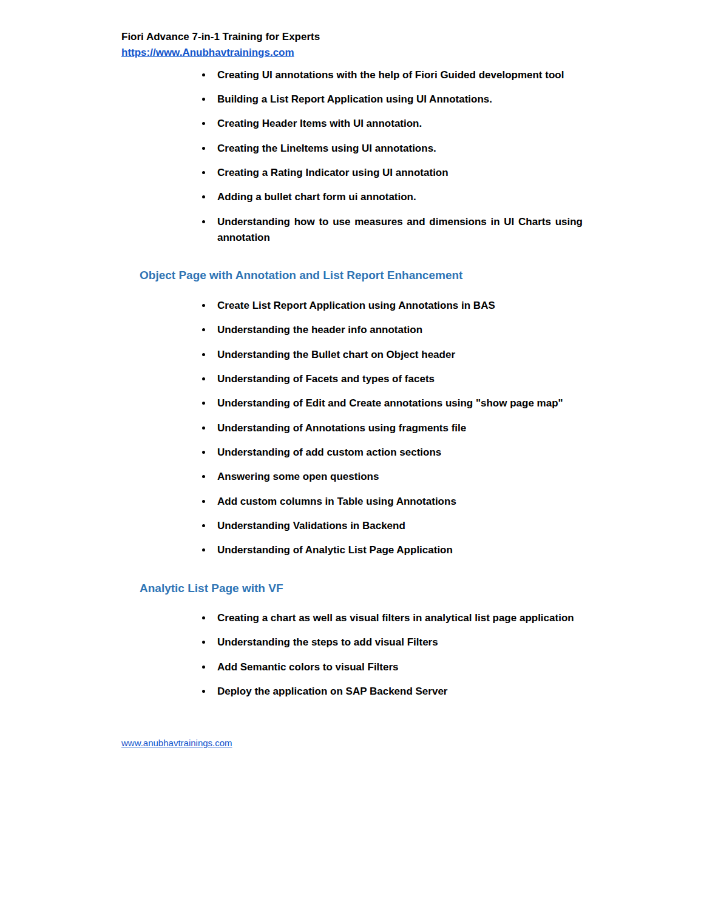Fiori Advance 7-in-1 Training for Experts https://www.Anubhavtrainings.com
Creating UI annotations with the help of Fiori Guided development tool
Building a List Report Application using UI Annotations.
Creating Header Items with UI annotation.
Creating the LineItems using UI annotations.
Creating a Rating Indicator using UI annotation
Adding a bullet chart form ui annotation.
Understanding how to use measures and dimensions in UI Charts using annotation
Object Page with Annotation and List Report Enhancement
Create List Report Application using Annotations in BAS
Understanding the header info annotation
Understanding the Bullet chart on Object header
Understanding of Facets and types of facets
Understanding of Edit and Create annotations using "show page map"
Understanding of Annotations using fragments file
Understanding of add custom action sections
Answering some open questions
Add custom columns in Table using Annotations
Understanding Validations in Backend
Understanding of Analytic List Page Application
Analytic List Page with VF
Creating a chart as well as visual filters in analytical list page application
Understanding the steps to add visual Filters
Add Semantic colors to visual Filters
Deploy the application on SAP Backend Server
www.anubhavtrainings.com